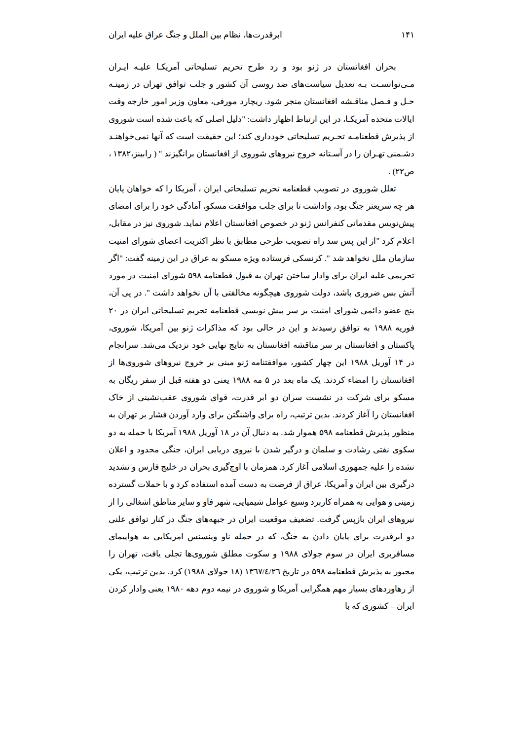۱۴۱ ابرقدرت‌ها، نظام بین الملل و جنگ عراق علیه ایران
بحران افغانستان در ژنو بود و رد طرح تحریم تسلیحاتی آمریکـا علیـه ایـران مـی‌توانسـت بـه تعدیل سیاست‌های ضد روسی آن کشور و جلب توافق تهران در زمینـه حـل و فـصل مناقـشه افغانستان منجر شود. ریچارد مورفی، معاون وزیر امور خارجه وقت ایالات متحده آمریکـا، در این ارتباط اظهار داشت: "دلیل اصلی که باعث شده است شوروی از پذیرش قطعنامـه تحـریم تسلیحاتی خودداری کند؛ این حقیقت است که آنها نمی‌خواهنـد دشـمنی تهـران را در آسـتانه خروج نیروهای شوروی از افغانستان برانگیزند " ( رابینز،۱۳۸۲ ، ص۲۲) .
تعلل شوروی در تصویب قطعنامه تحریم تسلیحاتی ایران ، آمریکا را که خواهان پایان هر چه سریعتر جنگ بود، واداشت تا برای جلب موافقت مسکو، آمادگی خود را برای امضای پیش‌نویس مقدماتی کنفرانس ژنو در خصوص افغانستان اعلام نماید. شوروی نیز در مقابل، اعلام کرد "از این پس سد راه تصویب طرحی مطابق با نظر اکثریت اعضای شورای امنیت سازمان ملل نخواهد شد ". کرنسکی فرستاده ویژه مسکو به عراق در این زمینه گفت: "اگر تحریمی علیه ایران برای وادار ساختن تهران به قبول قطعنامه ۵۹۸ شورای امنیت در مورد آتش بس ضروری باشد، دولت شوروی هیچگونه مخالفتی با آن نخواهد داشت ". در پی آن، پنج عضو دائمی شورای امنیت بر سر پیش نویسی قطعنامه تحریم تسلیحاتی ایران در ۲۰ فوریه ۱۹۸۸ به توافق رسیدند و این در حالی بود که مذاکرات ژنو بین آمریکا، شوروی، پاکستان و افغانستان بر سر مناقشه افغانستان به نتایج نهایی خود نزدیک می‌شد. سرانجام در ۱۴ آوریل ۱۹۸۸ این چهار کشور، موافقتنامه ژنو مبنی بر خروج نیروهای شوروی‌ها از افغانستان را امضاء کردند. یک ماه بعد در ۵ مه ۱۹۸۸ یعنی دو هفته قبل از سفر ریگان به مسکو برای شرکت در نشست سران دو ابر قدرت، قوای شوروی عقب‌نشینی از خاک افغانستان را آغاز کردند. بدین ترتیب، راه برای واشنگتن برای وارد آوردن فشار بر تهران به منظور پذیرش قطعنامه ۵۹۸ هموار شد. به دنبال آن در ۱۸ آوریل ۱۹۸۸ آمریکا با حمله به دو سکوی نفتی رشادت و سلمان و درگیر شدن با نیروی دریایی ایران، جنگی محدود و اعلان نشده را علیه جمهوری اسلامی آغاز کرد. همزمان با اوج‌گیری بحران در خلیج فارس و تشدید درگیری بین ایران و آمریکا، عراق از فرصت به دست آمده استفاده کرد و با حملات گسترده زمینی و هوایی به همراه کاربرد وسیع عوامل شیمیایی، شهر فاو و سایر مناطق اشغالی را از نیروهای ایران بازپس گرفت. تضعیف موقعیت ایران در جبهه‌های جنگ در کنار توافق علنی دو ابرقدرت برای پایان دادن به جنگ، که در حمله ناو وینسنس امریکایی به هواپیمای مسافربری ایران در سوم جولای ۱۹۸۸ و سکوت مطلق شوروی‌ها تجلی یافت، تهران را مجبور به پذیرش قطعنامه ۵۹۸ در تاریخ ۱۳٦۷/٤/۲٦ (۱۸ جولای ۱۹۸۸) کرد. بدین ترتیب، یکی از رهاوردهای بسیار مهم همگرایی آمریکا و شوروی در نیمه دوم دهه ۱۹۸۰ یعنی وادار کردن ایران – کشوری که با